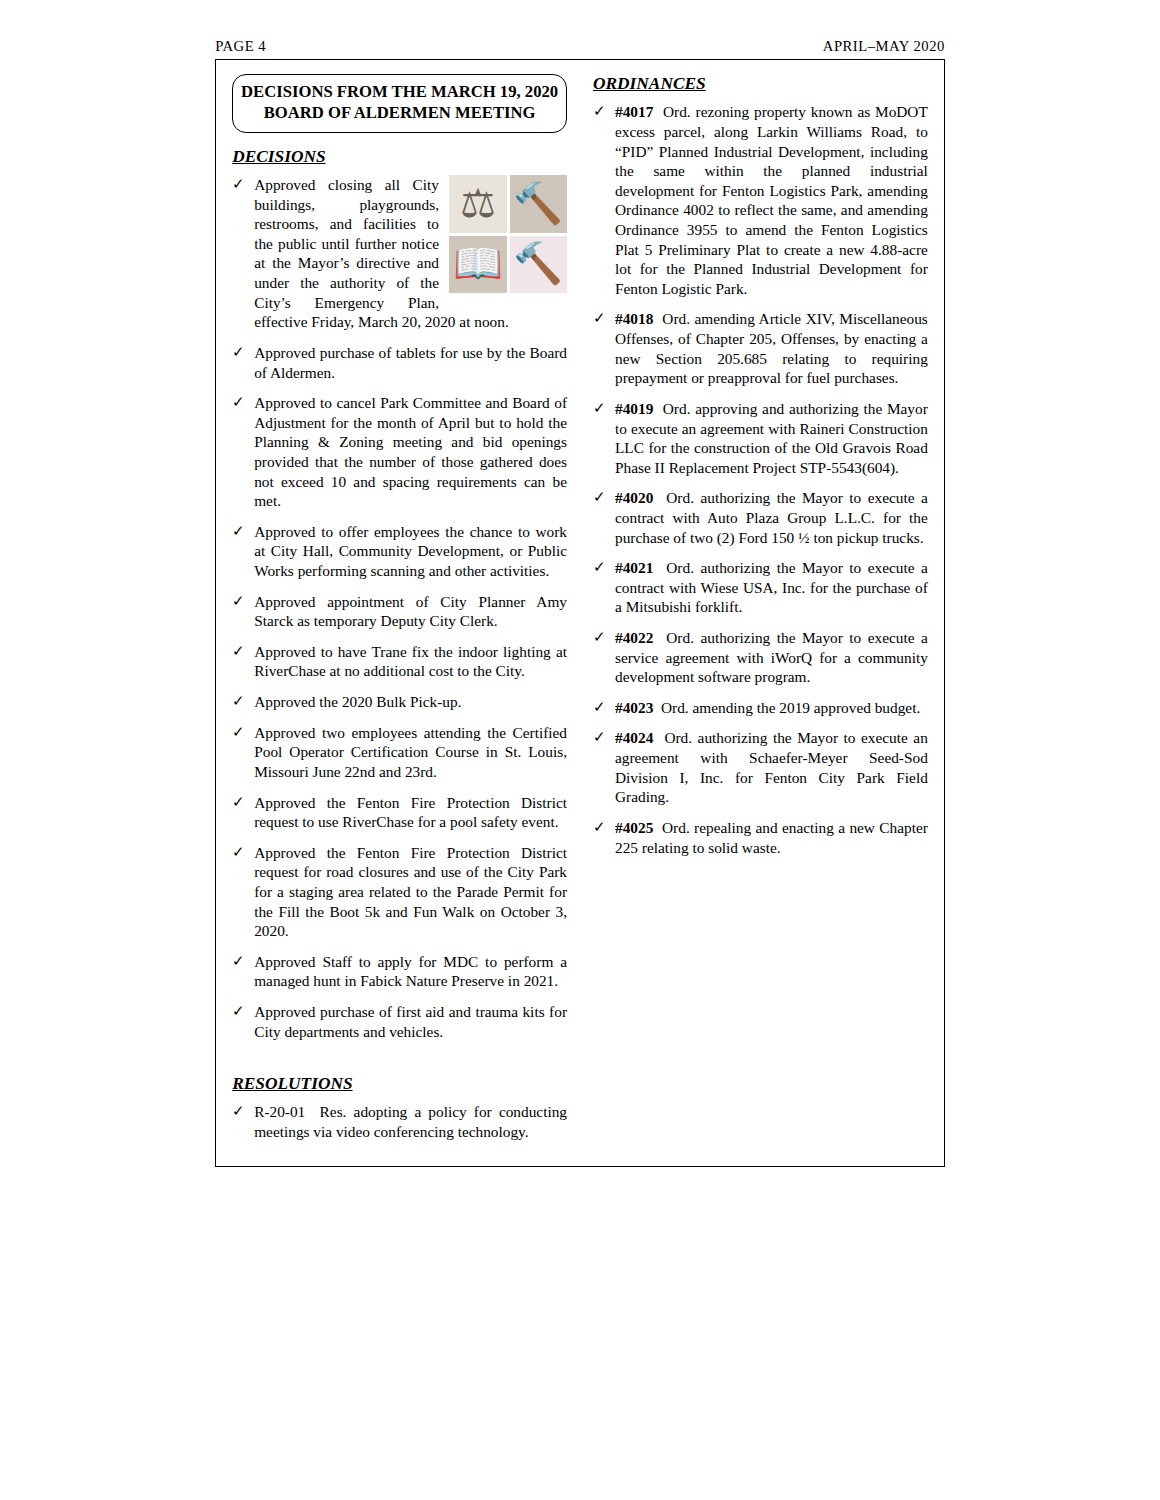PAGE 4 APRIL–MAY 2020
DECISIONS FROM THE MARCH 19, 2020
BOARD OF ALDERMEN MEETING
DECISIONS
⚖
🔨
📖
🔨
Approved closing all City buildings, playgrounds, restrooms, and facilities to the public until further notice at the Mayor’s directive and under the authority of the City’s Emergency Plan, effective Friday, March 20, 2020 at noon.
Approved purchase of tablets for use by the Board of Aldermen.
Approved to cancel Park Committee and Board of Adjustment for the month of April but to hold the Planning & Zoning meeting and bid openings provided that the number of those gathered does not exceed 10 and spacing requirements can be met.
Approved to offer employees the chance to work at City Hall, Community Development, or Public Works performing scanning and other activities.
Approved appointment of City Planner Amy Starck as temporary Deputy City Clerk.
Approved to have Trane fix the indoor lighting at RiverChase at no additional cost to the City.
Approved the 2020 Bulk Pick-up.
Approved two employees attending the Certified Pool Operator Certification Course in St. Louis, Missouri June 22nd and 23rd.
Approved the Fenton Fire Protection District request to use RiverChase for a pool safety event.
Approved the Fenton Fire Protection District request for road closures and use of the City Park for a staging area related to the Parade Permit for the Fill the Boot 5k and Fun Walk on October 3, 2020.
Approved Staff to apply for MDC to perform a managed hunt in Fabick Nature Preserve in 2021.
Approved purchase of first aid and trauma kits for City departments and vehicles.
RESOLUTIONS
R-20-01 Res. adopting a policy for conducting meetings via video conferencing technology.
ORDINANCES
#4017 Ord. rezoning property known as MoDOT excess parcel, along Larkin Williams Road, to “PID” Planned Industrial Development, including the same within the planned industrial development for Fenton Logistics Park, amending Ordinance 4002 to reflect the same, and amending Ordinance 3955 to amend the Fenton Logistics Plat 5 Preliminary Plat to create a new 4.88-acre lot for the Planned Industrial Development for Fenton Logistic Park.
#4018 Ord. amending Article XIV, Miscellaneous Offenses, of Chapter 205, Offenses, by enacting a new Section 205.685 relating to requiring prepayment or preapproval for fuel purchases.
#4019 Ord. approving and authorizing the Mayor to execute an agreement with Raineri Construction LLC for the construction of the Old Gravois Road Phase II Replacement Project STP-5543(604).
#4020 Ord. authorizing the Mayor to execute a contract with Auto Plaza Group L.L.C. for the purchase of two (2) Ford 150 ½ ton pickup trucks.
#4021 Ord. authorizing the Mayor to execute a contract with Wiese USA, Inc. for the purchase of a Mitsubishi forklift.
#4022 Ord. authorizing the Mayor to execute a service agreement with iWorQ for a community development software program.
#4023 Ord. amending the 2019 approved budget.
#4024 Ord. authorizing the Mayor to execute an agreement with Schaefer-Meyer Seed-Sod Division I, Inc. for Fenton City Park Field Grading.
#4025 Ord. repealing and enacting a new Chapter 225 relating to solid waste.